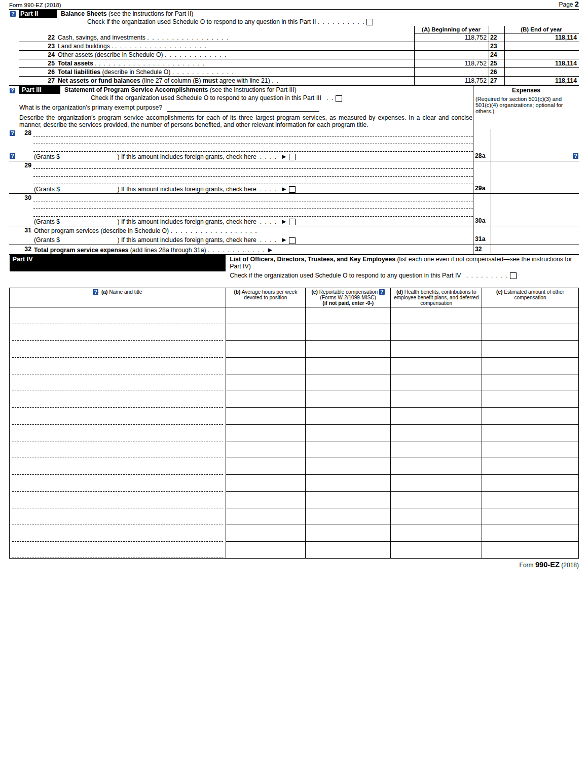Form 990-EZ (2018)
Page 2
| ? | Part II | Balance Sheets (see the instructions for Part II) |
| | | Check if the organization used Schedule O to respond to any question in this Part II . . . . . . . . . . |
| | | | (A) Beginning of year | | (B) End of year |
| | 22 | Cash, savings, and investments . . . . . . . . . . . . . . . . . | 118,752 | 22 | 118,114 |
| | 23 | Land and buildings . . . . . . . . . . . . . . . . . . . . | | 23 | |
| | 24 | Other assets (describe in Schedule O) . . . . . . . . . . . . . | | 24 | |
| | 25 | Total assets . . . . . . . . . . . . . . . . . . . . . . . | 118,752 | 25 | 118,114 |
| | 26 | Total liabilities (describe in Schedule O) . . . . . . . . . . . . . | | 26 | |
| | 27 | Net assets or fund balances (line 27 of column (B) must agree with line 21) . . | 118,752 | 27 | 118,114 |
| ? | Part III | Statement of Program Service Accomplishments (see the instructions for Part III) | Expenses (Required for section 501(c)(3) and 501(c)(4) organizations; optional for others.) |
| | | Check if the organization used Schedule O to respond to any question in this Part III . . |
| | What is the organization's primary exempt purpose? |
| | Describe the organization's program service accomplishments for each of its three largest program services, as measured by expenses. In a clear and concise manner, describe the services provided, the number of persons benefited, and other relevant information for each program title. |
| ? | 28 | | | | |
| ? | | (Grants $ ) If this amount includes foreign grants, check here . . . . ► | 28a | | ? |
| | 29 | | | | |
| | | (Grants $ ) If this amount includes foreign grants, check here . . . . ► | 29a | | |
| | 30 | | | | |
| | | (Grants $ ) If this amount includes foreign grants, check here . . . . ► | 30a | | |
| | 31 | Other program services (describe in Schedule O) . . . . . . . . . . . . . . . . . . | | | |
| | | (Grants $ ) If this amount includes foreign grants, check here . . . . ► | 31a | | |
| | 32 | Total program service expenses (add lines 28a through 31a) . . . . . . . . . . . . ► | 32 | | |
| Part IV | List of Officers, Directors, Trustees, and Key Employees (list each one even if not compensated—see the instructions for Part IV) |
| | Check if the organization used Schedule O to respond to any question in this Part IV . . . . . . . . . |
| ? (a) Name and title | (b) Average hours per week devoted to position | (c) Reportable compensation ? (Forms W-2/1099-MISC) (if not paid, enter -0-) | (d) Health benefits, contributions to employee benefit plans, and deferred compensation | (e) Estimated amount of other compensation |
Form 990-EZ (2018)